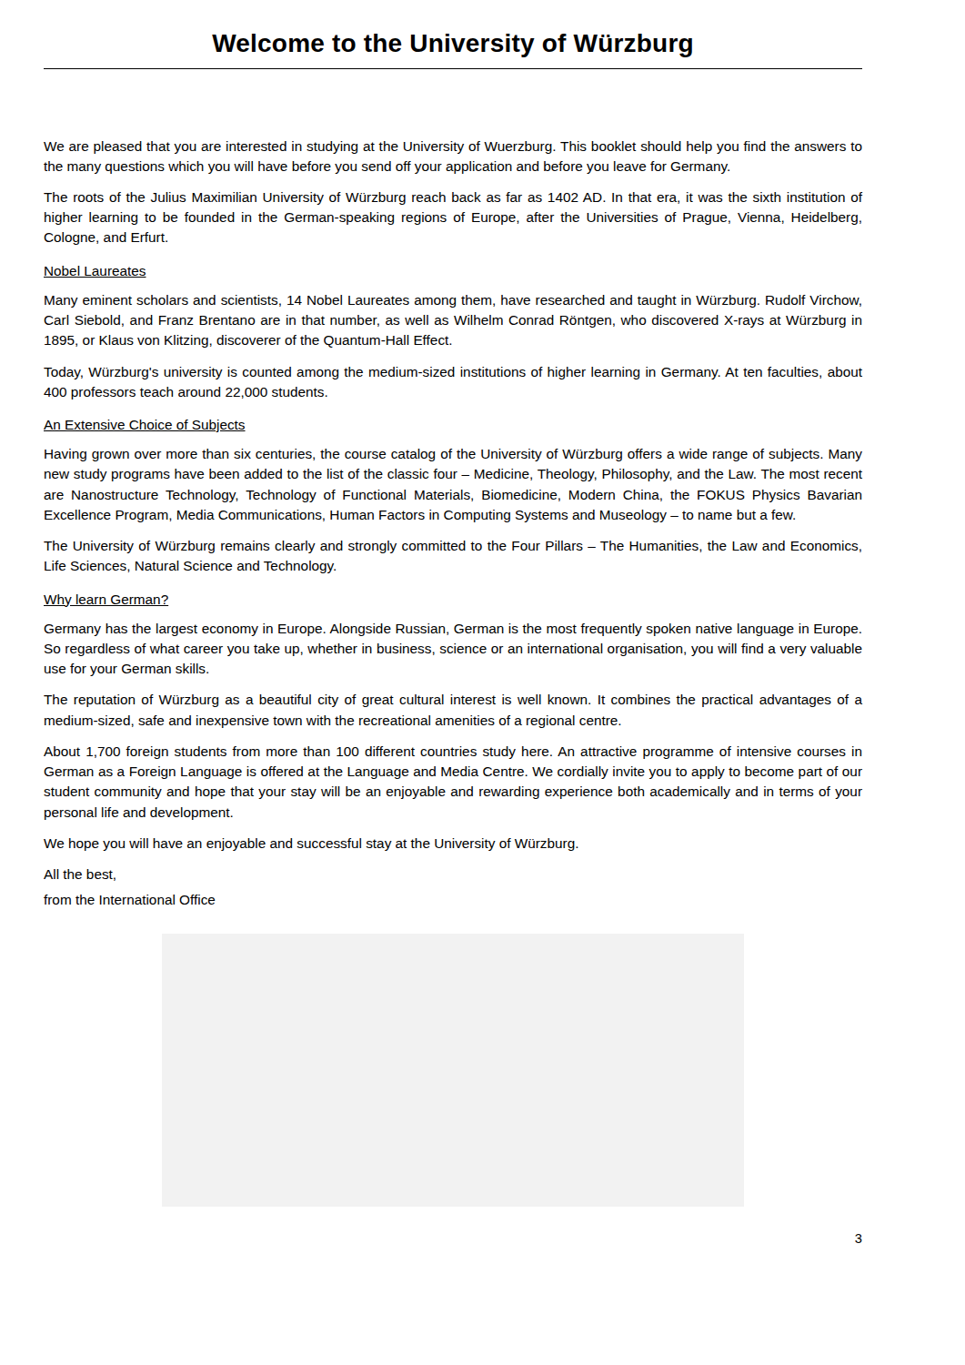Welcome to the University of Würzburg
We are pleased that you are interested in studying at the University of Wuerzburg. This booklet should help you find the answers to the many questions which you will have before you send off your application and before you leave for Germany.
The roots of the Julius Maximilian University of Würzburg reach back as far as 1402 AD. In that era, it was the sixth institution of higher learning to be founded in the German-speaking regions of Europe, after the Universities of Prague, Vienna, Heidelberg, Cologne, and Erfurt.
Nobel Laureates
Many eminent scholars and scientists, 14 Nobel Laureates among them, have researched and taught in Würzburg. Rudolf Virchow, Carl Siebold, and Franz Brentano are in that number, as well as Wilhelm Conrad Röntgen, who discovered X-rays at Würzburg in 1895, or Klaus von Klitzing, discoverer of the Quantum-Hall Effect.
Today, Würzburg's university is counted among the medium-sized institutions of higher learning in Germany. At ten faculties, about 400 professors teach around 22,000 students.
An Extensive Choice of Subjects
Having grown over more than six centuries, the course catalog of the University of Würzburg offers a wide range of subjects. Many new study programs have been added to the list of the classic four – Medicine, Theology, Philosophy, and the Law. The most recent are Nanostructure Technology, Technology of Functional Materials, Biomedicine, Modern China, the FOKUS Physics Bavarian Excellence Program, Media Communications, Human Factors in Computing Systems and Museology – to name but a few.
The University of Würzburg remains clearly and strongly committed to the Four Pillars – The Humanities, the Law and Economics, Life Sciences, Natural Science and Technology.
Why learn German?
Germany has the largest economy in Europe. Alongside Russian, German is the most frequently spoken native language in Europe. So regardless of what career you take up, whether in business, science or an international organisation, you will find a very valuable use for your German skills.
The reputation of Würzburg as a beautiful city of great cultural interest is well known. It combines the practical advantages of a medium-sized, safe and inexpensive town with the recreational amenities of a regional centre.
About 1,700 foreign students from more than 100 different countries study here. An attractive programme of intensive courses in German as a Foreign Language is offered at the Language and Media Centre. We cordially invite you to apply to become part of our student community and hope that your stay will be an enjoyable and rewarding experience both academically and in terms of your personal life and development.
We hope you will have an enjoyable and successful stay at the University of Würzburg.
All the best,
from the International Office
3